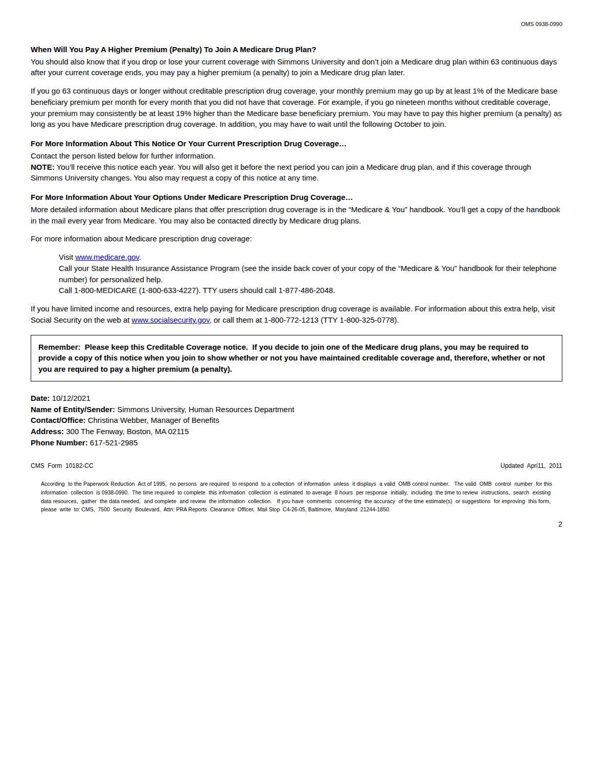OMS 0938-0990
When Will You Pay A Higher Premium (Penalty) To Join A Medicare Drug Plan?
You should also know that if you drop or lose your current coverage with Simmons University and don’t join a Medicare drug plan within 63 continuous days after your current coverage ends, you may pay a higher premium (a penalty) to join a Medicare drug plan later.
If you go 63 continuous days or longer without creditable prescription drug coverage, your monthly premium may go up by at least 1% of the Medicare base beneficiary premium per month for every month that you did not have that coverage. For example, if you go nineteen months without creditable coverage, your premium may consistently be at least 19% higher than the Medicare base beneficiary premium. You may have to pay this higher premium (a penalty) as long as you have Medicare prescription drug coverage. In addition, you may have to wait until the following October to join.
For More Information About This Notice Or Your Current Prescription Drug Coverage…
Contact the person listed below for further information.
NOTE: You’ll receive this notice each year. You will also get it before the next period you can join a Medicare drug plan, and if this coverage through Simmons University changes. You also may request a copy of this notice at any time.
For More Information About Your Options Under Medicare Prescription Drug Coverage…
More detailed information about Medicare plans that offer prescription drug coverage is in the “Medicare & You” handbook. You’ll get a copy of the handbook in the mail every year from Medicare. You may also be contacted directly by Medicare drug plans.
For more information about Medicare prescription drug coverage:
Visit www.medicare.gov.
Call your State Health Insurance Assistance Program (see the inside back cover of your copy of the “Medicare & You” handbook for their telephone number) for personalized help.
Call 1-800-MEDICARE (1-800-633-4227). TTY users should call 1-877-486-2048.
If you have limited income and resources, extra help paying for Medicare prescription drug coverage is available. For information about this extra help, visit Social Security on the web at www.socialsecurity.gov, or call them at 1-800-772-1213 (TTY 1-800-325-0778).
Remember: Please keep this Creditable Coverage notice. If you decide to join one of the Medicare drug plans, you may be required to provide a copy of this notice when you join to show whether or not you have maintained creditable coverage and, therefore, whether or not you are required to pay a higher premium (a penalty).
Date: 10/12/2021
Name of Entity/Sender: Simmons University, Human Resources Department
Contact/Office: Christina Webber, Manager of Benefits
Address: 300 The Fenway, Boston, MA 02115
Phone Number: 617-521-2985
CMS Form 10182-CC Updated Apri11, 2011
According to the Paperwork Reduction Act of 1995, no persons are required to respond to a collection of information unless it displays a valid OMB control number. The valid OMB control number for this information collection is 0938-0990. The time required to complete this information collection is estimated to average 8 hours per response initially, including the time to review instructions, search existing data resources, gather the data needed, and complete and review the information collection. If you have comments concerning the accuracy of the time estimate(s) or suggestions for improving this form, please write to: CMS, 7500 Security Boulevard, Attn: PRA Reports Clearance Officer, Mail Stop C4-26-05, Baltimore, Maryland 21244-1850.
2